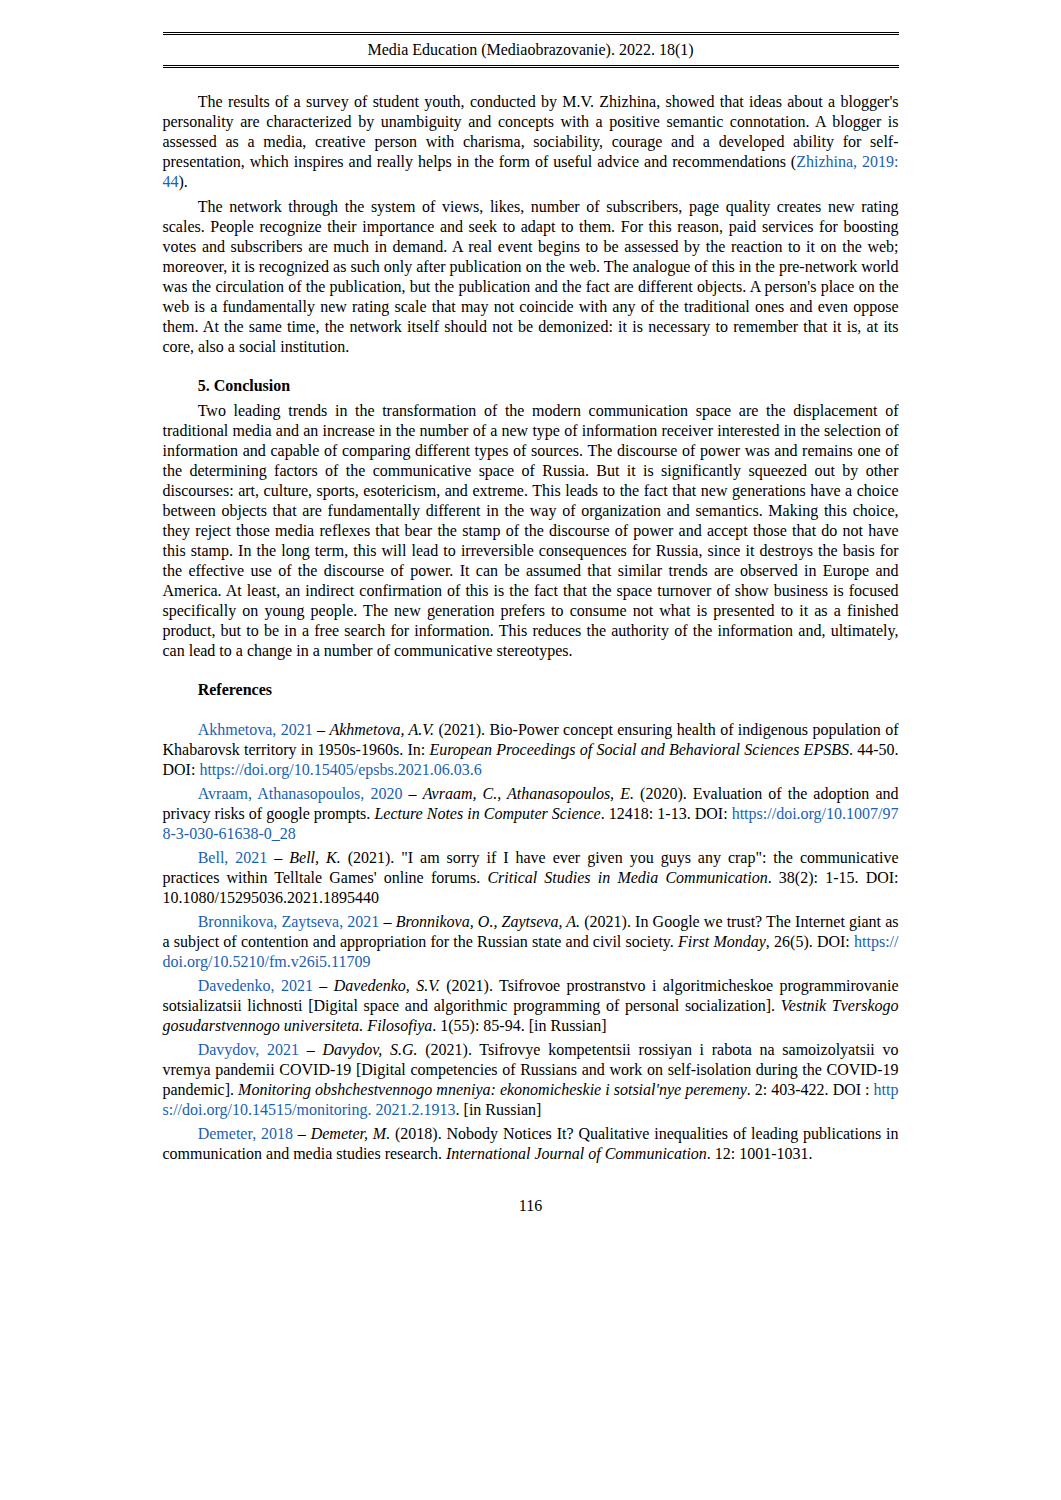Media Education (Mediaobrazovanie). 2022. 18(1)
The results of a survey of student youth, conducted by M.V. Zhizhina, showed that ideas about a blogger's personality are characterized by unambiguity and concepts with a positive semantic connotation. A blogger is assessed as a media, creative person with charisma, sociability, courage and a developed ability for self-presentation, which inspires and really helps in the form of useful advice and recommendations (Zhizhina, 2019: 44).
The network through the system of views, likes, number of subscribers, page quality creates new rating scales. People recognize their importance and seek to adapt to them. For this reason, paid services for boosting votes and subscribers are much in demand. A real event begins to be assessed by the reaction to it on the web; moreover, it is recognized as such only after publication on the web. The analogue of this in the pre-network world was the circulation of the publication, but the publication and the fact are different objects. A person's place on the web is a fundamentally new rating scale that may not coincide with any of the traditional ones and even oppose them. At the same time, the network itself should not be demonized: it is necessary to remember that it is, at its core, also a social institution.
5. Conclusion
Two leading trends in the transformation of the modern communication space are the displacement of traditional media and an increase in the number of a new type of information receiver interested in the selection of information and capable of comparing different types of sources. The discourse of power was and remains one of the determining factors of the communicative space of Russia. But it is significantly squeezed out by other discourses: art, culture, sports, esotericism, and extreme. This leads to the fact that new generations have a choice between objects that are fundamentally different in the way of organization and semantics. Making this choice, they reject those media reflexes that bear the stamp of the discourse of power and accept those that do not have this stamp. In the long term, this will lead to irreversible consequences for Russia, since it destroys the basis for the effective use of the discourse of power. It can be assumed that similar trends are observed in Europe and America. At least, an indirect confirmation of this is the fact that the space turnover of show business is focused specifically on young people. The new generation prefers to consume not what is presented to it as a finished product, but to be in a free search for information. This reduces the authority of the information and, ultimately, can lead to a change in a number of communicative stereotypes.
References
Akhmetova, 2021 – Akhmetova, A.V. (2021). Bio-Power concept ensuring health of indigenous population of Khabarovsk territory in 1950s-1960s. In: European Proceedings of Social and Behavioral Sciences EPSBS. 44-50. DOI: https://doi.org/10.15405/epsbs.2021.06.03.6
Avraam, Athanasopoulos, 2020 – Avraam, C., Athanasopoulos, E. (2020). Evaluation of the adoption and privacy risks of google prompts. Lecture Notes in Computer Science. 12418: 1-13. DOI: https://doi.org/10.1007/978-3-030-61638-0_28
Bell, 2021 – Bell, K. (2021). "I am sorry if I have ever given you guys any crap": the communicative practices within Telltale Games' online forums. Critical Studies in Media Communication. 38(2): 1-15. DOI: 10.1080/15295036.2021.1895440
Bronnikova, Zaytseva, 2021 – Bronnikova, O., Zaytseva, A. (2021). In Google we trust? The Internet giant as a subject of contention and appropriation for the Russian state and civil society. First Monday, 26(5). DOI: https://doi.org/10.5210/fm.v26i5.11709
Davedenko, 2021 – Davedenko, S.V. (2021). Tsifrovoe prostranstvo i algoritmicheskoe programmirovanie sotsializatsii lichnosti [Digital space and algorithmic programming of personal socialization]. Vestnik Tverskogo gosudarstvennogo universiteta. Filosofiya. 1(55): 85-94. [in Russian]
Davydov, 2021 – Davydov, S.G. (2021). Tsifrovye kompetentsii rossiyan i rabota na samoizolyatsii vo vremya pandemii COVID-19 [Digital competencies of Russians and work on self-isolation during the COVID-19 pandemic]. Monitoring obshchestvennogo mneniya: ekonomicheskie i sotsial'nye peremeny. 2: 403-422. DOI : https://doi.org/10.14515/monitoring. 2021.2.1913. [in Russian]
Demeter, 2018 – Demeter, M. (2018). Nobody Notices It? Qualitative inequalities of leading publications in communication and media studies research. International Journal of Communication. 12: 1001-1031.
116